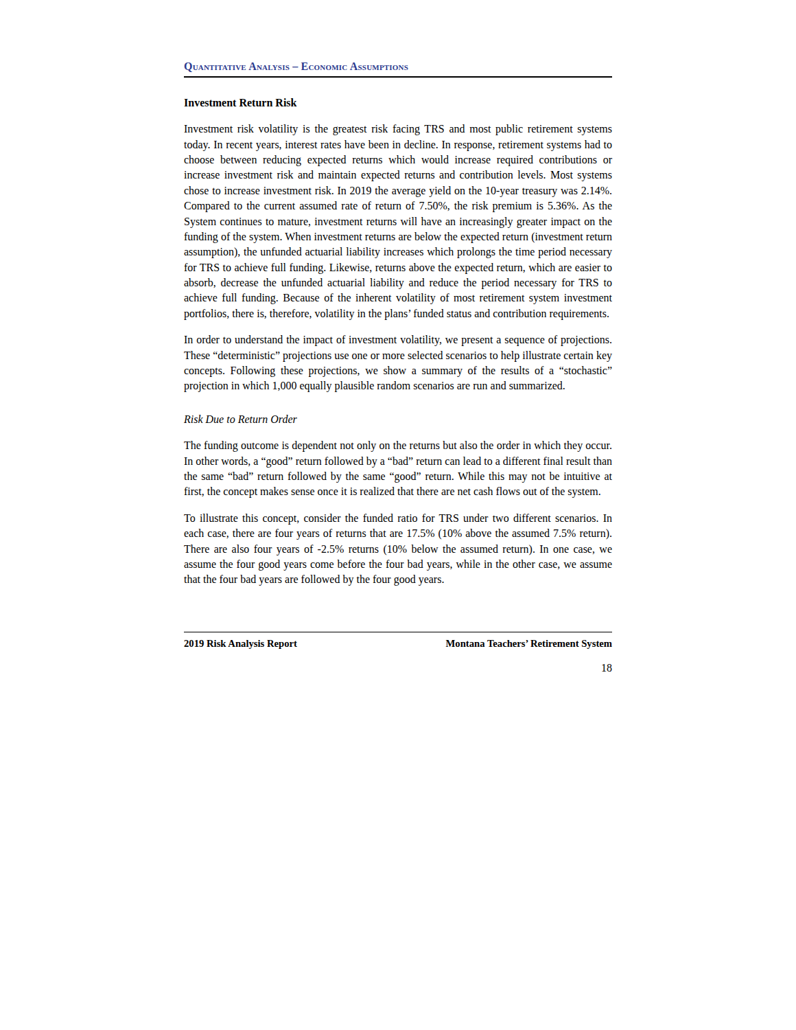Quantitative Analysis – Economic Assumptions
Investment Return Risk
Investment risk volatility is the greatest risk facing TRS and most public retirement systems today. In recent years, interest rates have been in decline. In response, retirement systems had to choose between reducing expected returns which would increase required contributions or increase investment risk and maintain expected returns and contribution levels. Most systems chose to increase investment risk. In 2019 the average yield on the 10-year treasury was 2.14%. Compared to the current assumed rate of return of 7.50%, the risk premium is 5.36%. As the System continues to mature, investment returns will have an increasingly greater impact on the funding of the system. When investment returns are below the expected return (investment return assumption), the unfunded actuarial liability increases which prolongs the time period necessary for TRS to achieve full funding. Likewise, returns above the expected return, which are easier to absorb, decrease the unfunded actuarial liability and reduce the period necessary for TRS to achieve full funding. Because of the inherent volatility of most retirement system investment portfolios, there is, therefore, volatility in the plans’ funded status and contribution requirements.
In order to understand the impact of investment volatility, we present a sequence of projections. These “deterministic” projections use one or more selected scenarios to help illustrate certain key concepts. Following these projections, we show a summary of the results of a “stochastic” projection in which 1,000 equally plausible random scenarios are run and summarized.
Risk Due to Return Order
The funding outcome is dependent not only on the returns but also the order in which they occur. In other words, a “good” return followed by a “bad” return can lead to a different final result than the same “bad” return followed by the same “good” return. While this may not be intuitive at first, the concept makes sense once it is realized that there are net cash flows out of the system.
To illustrate this concept, consider the funded ratio for TRS under two different scenarios. In each case, there are four years of returns that are 17.5% (10% above the assumed 7.5% return). There are also four years of -2.5% returns (10% below the assumed return). In one case, we assume the four good years come before the four bad years, while in the other case, we assume that the four bad years are followed by the four good years.
2019 Risk Analysis Report Montana Teachers’ Retirement System
18